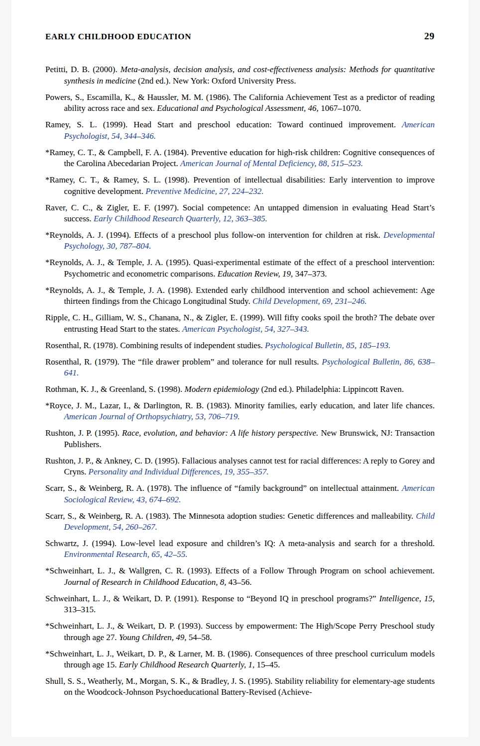Early Childhood Education 29
Petitti, D. B. (2000). Meta-analysis, decision analysis, and cost-effectiveness analysis: Methods for quantitative synthesis in medicine (2nd ed.). New York: Oxford University Press.
Powers, S., Escamilla, K., & Haussler, M. M. (1986). The California Achievement Test as a predictor of reading ability across race and sex. Educational and Psychological Assessment, 46, 1067–1070.
Ramey, S. L. (1999). Head Start and preschool education: Toward continued improvement. American Psychologist, 54, 344–346.
*Ramey, C. T., & Campbell, F. A. (1984). Preventive education for high-risk children: Cognitive consequences of the Carolina Abecedarian Project. American Journal of Mental Deficiency, 88, 515–523.
*Ramey, C. T., & Ramey, S. L. (1998). Prevention of intellectual disabilities: Early intervention to improve cognitive development. Preventive Medicine, 27, 224–232.
Raver, C. C., & Zigler, E. F. (1997). Social competence: An untapped dimension in evaluating Head Start’s success. Early Childhood Research Quarterly, 12, 363–385.
*Reynolds, A. J. (1994). Effects of a preschool plus follow-on intervention for children at risk. Developmental Psychology, 30, 787–804.
*Reynolds, A. J., & Temple, J. A. (1995). Quasi-experimental estimate of the effect of a preschool intervention: Psychometric and econometric comparisons. Education Review, 19, 347–373.
*Reynolds, A. J., & Temple, J. A. (1998). Extended early childhood intervention and school achievement: Age thirteen findings from the Chicago Longitudinal Study. Child Development, 69, 231–246.
Ripple, C. H., Gilliam, W. S., Chanana, N., & Zigler, E. (1999). Will fifty cooks spoil the broth? The debate over entrusting Head Start to the states. American Psychologist, 54, 327–343.
Rosenthal, R. (1978). Combining results of independent studies. Psychological Bulletin, 85, 185–193.
Rosenthal, R. (1979). The “file drawer problem” and tolerance for null results. Psychological Bulletin, 86, 638–641.
Rothman, K. J., & Greenland, S. (1998). Modern epidemiology (2nd ed.). Philadelphia: Lippincott Raven.
*Royce, J. M., Lazar, I., & Darlington, R. B. (1983). Minority families, early education, and later life chances. American Journal of Orthopsychiatry, 53, 706–719.
Rushton, J. P. (1995). Race, evolution, and behavior: A life history perspective. New Brunswick, NJ: Transaction Publishers.
Rushton, J. P., & Ankney, C. D. (1995). Fallacious analyses cannot test for racial differences: A reply to Gorey and Cryns. Personality and Individual Differences, 19, 355–357.
Scarr, S., & Weinberg, R. A. (1978). The influence of “family background” on intellectual attainment. American Sociological Review, 43, 674–692.
Scarr, S., & Weinberg, R. A. (1983). The Minnesota adoption studies: Genetic differences and malleability. Child Development, 54, 260–267.
Schwartz, J. (1994). Low-level lead exposure and children’s IQ: A meta-analysis and search for a threshold. Environmental Research, 65, 42–55.
*Schweinhart, L. J., & Wallgren, C. R. (1993). Effects of a Follow Through Program on school achievement. Journal of Research in Childhood Education, 8, 43–56.
Schweinhart, L. J., & Weikart, D. P. (1991). Response to “Beyond IQ in preschool programs?” Intelligence, 15, 313–315.
*Schweinhart, L. J., & Weikart, D. P. (1993). Success by empowerment: The High/Scope Perry Preschool study through age 27. Young Children, 49, 54–58.
*Schweinhart, L. J., Weikart, D. P., & Larner, M. B. (1986). Consequences of three preschool curriculum models through age 15. Early Childhood Research Quarterly, 1, 15–45.
Shull, S. S., Weatherly, M., Morgan, S. K., & Bradley, J. S. (1995). Stability reliability for elementary-age students on the Woodcock-Johnson Psychoeducational Battery-Revised (Achieve-